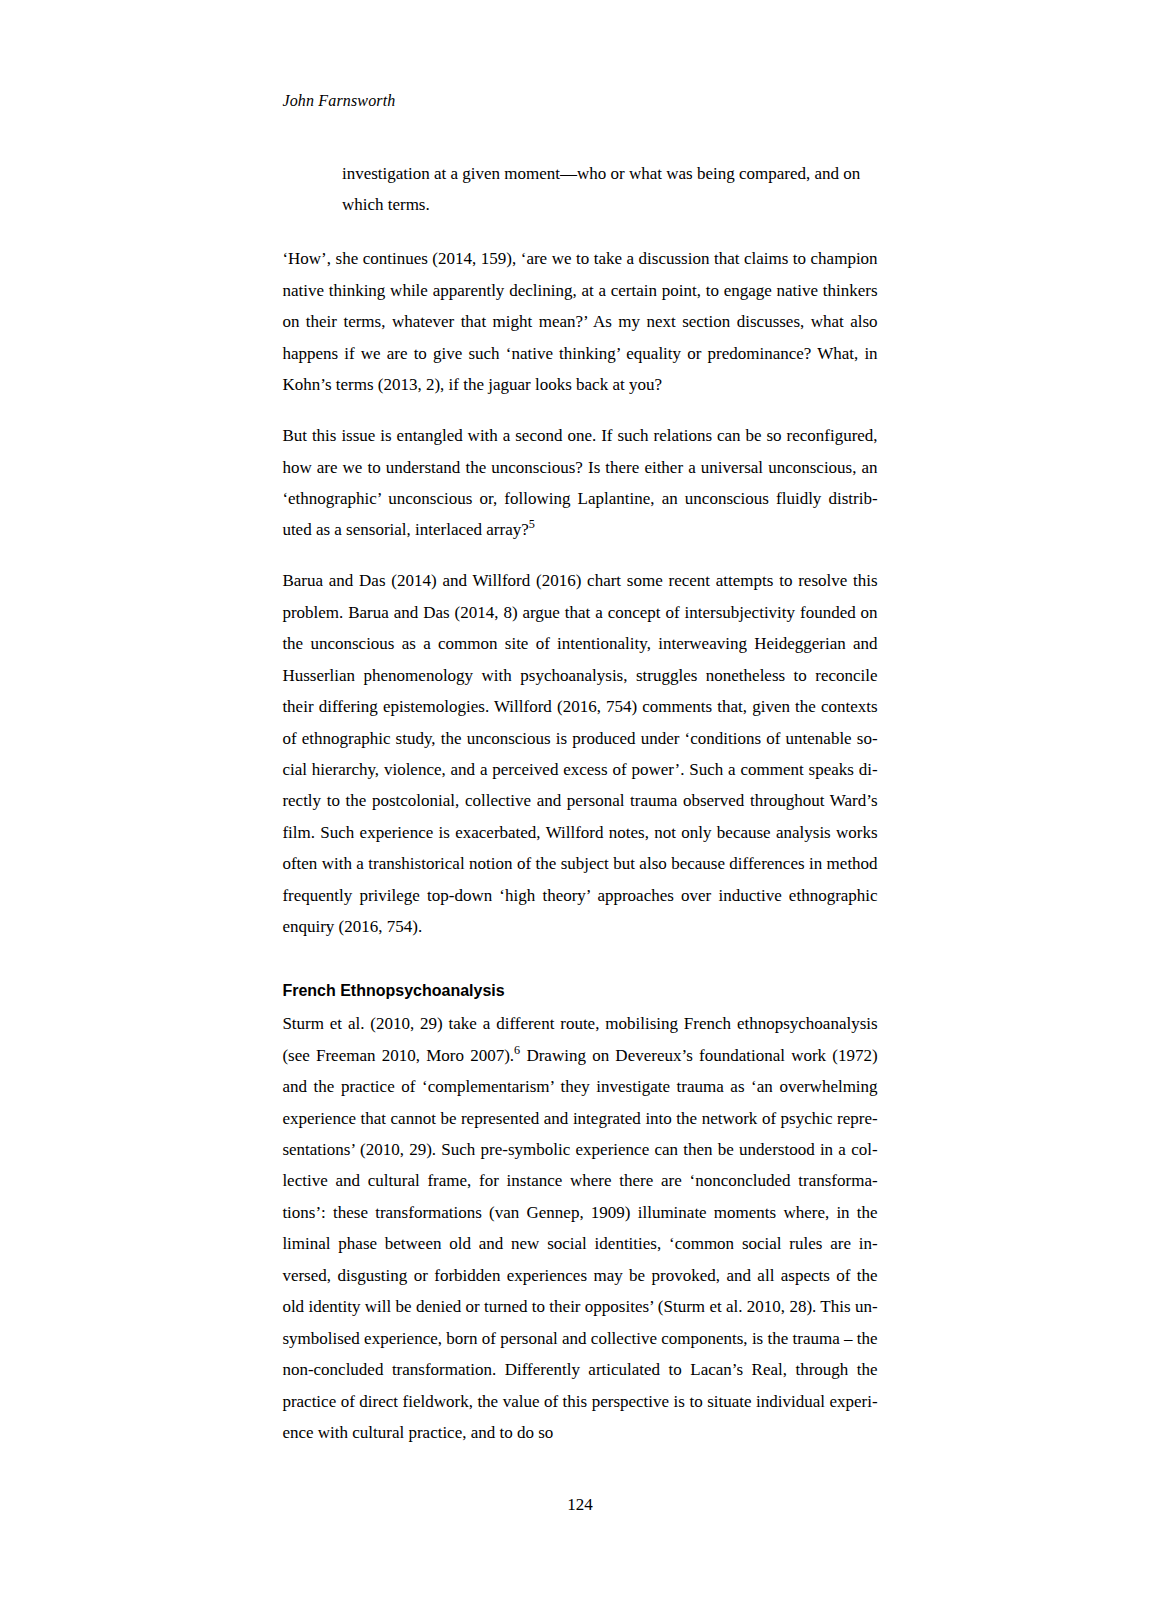John Farnsworth
investigation at a given moment—who or what was being compared, and on which terms.
‘How’, she continues (2014, 159), ‘are we to take a discussion that claims to champion native thinking while apparently declining, at a certain point, to engage native thinkers on their terms, whatever that might mean?’ As my next section discusses, what also happens if we are to give such ‘native thinking’ equality or predominance? What, in Kohn’s terms (2013, 2), if the jaguar looks back at you?
But this issue is entangled with a second one. If such relations can be so reconfigured, how are we to understand the unconscious? Is there either a universal unconscious, an ‘ethnographic’ unconscious or, following Laplantine, an unconscious fluidly distributed as a sensorial, interlaced array?5
Barua and Das (2014) and Willford (2016) chart some recent attempts to resolve this problem. Barua and Das (2014, 8) argue that a concept of intersubjectivity founded on the unconscious as a common site of intentionality, interweaving Heideggerian and Husserlian phenomenology with psychoanalysis, struggles nonetheless to reconcile their differing epistemologies. Willford (2016, 754) comments that, given the contexts of ethnographic study, the unconscious is produced under ‘conditions of untenable social hierarchy, violence, and a perceived excess of power’. Such a comment speaks directly to the postcolonial, collective and personal trauma observed throughout Ward’s film. Such experience is exacerbated, Willford notes, not only because analysis works often with a transhistorical notion of the subject but also because differences in method frequently privilege top-down ‘high theory’ approaches over inductive ethnographic enquiry (2016, 754).
French Ethnopsychoanalysis
Sturm et al. (2010, 29) take a different route, mobilising French ethnopsychoanalysis (see Freeman 2010, Moro 2007).6 Drawing on Devereux’s foundational work (1972) and the practice of ‘complementarism’ they investigate trauma as ‘an overwhelming experience that cannot be represented and integrated into the network of psychic representations’ (2010, 29). Such pre-symbolic experience can then be understood in a collective and cultural frame, for instance where there are ‘nonconcluded transformations’: these transformations (van Gennep, 1909) illuminate moments where, in the liminal phase between old and new social identities, ‘common social rules are inversed, disgusting or forbidden experiences may be provoked, and all aspects of the old identity will be denied or turned to their opposites’ (Sturm et al. 2010, 28). This unsymbolised experience, born of personal and collective components, is the trauma – the non-concluded transformation. Differently articulated to Lacan’s Real, through the practice of direct fieldwork, the value of this perspective is to situate individual experience with cultural practice, and to do so
124